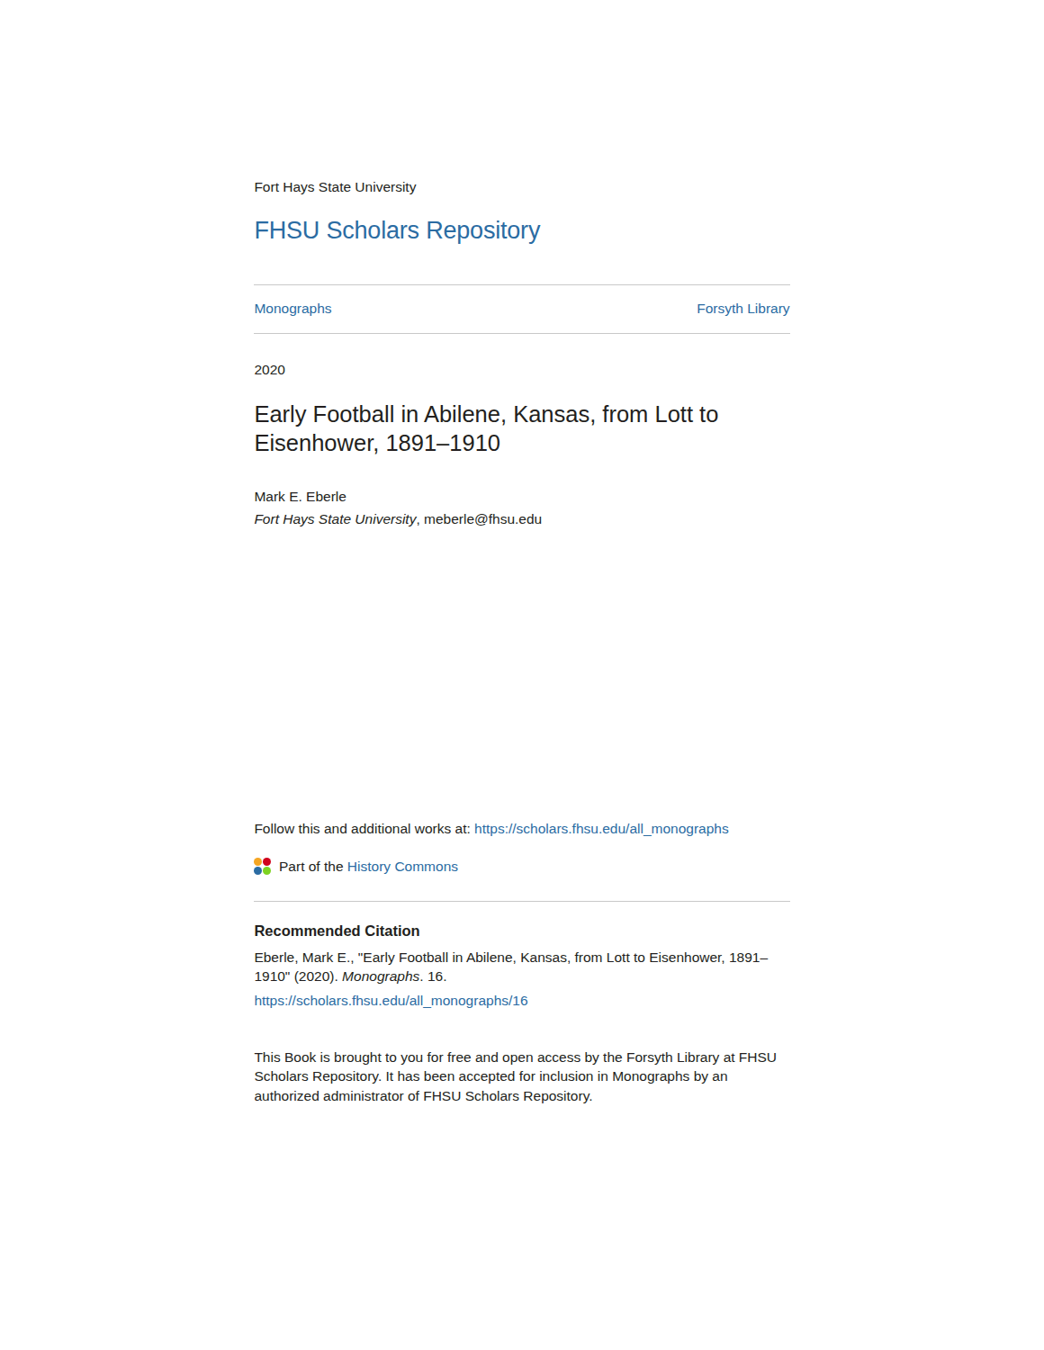Fort Hays State University
FHSU Scholars Repository
Monographs
Forsyth Library
2020
Early Football in Abilene, Kansas, from Lott to Eisenhower, 1891–1910
Mark E. Eberle
Fort Hays State University, meberle@fhsu.edu
Follow this and additional works at: https://scholars.fhsu.edu/all_monographs
Part of the History Commons
Recommended Citation
Eberle, Mark E., "Early Football in Abilene, Kansas, from Lott to Eisenhower, 1891–1910" (2020). Monographs. 16.
https://scholars.fhsu.edu/all_monographs/16
This Book is brought to you for free and open access by the Forsyth Library at FHSU Scholars Repository. It has been accepted for inclusion in Monographs by an authorized administrator of FHSU Scholars Repository.